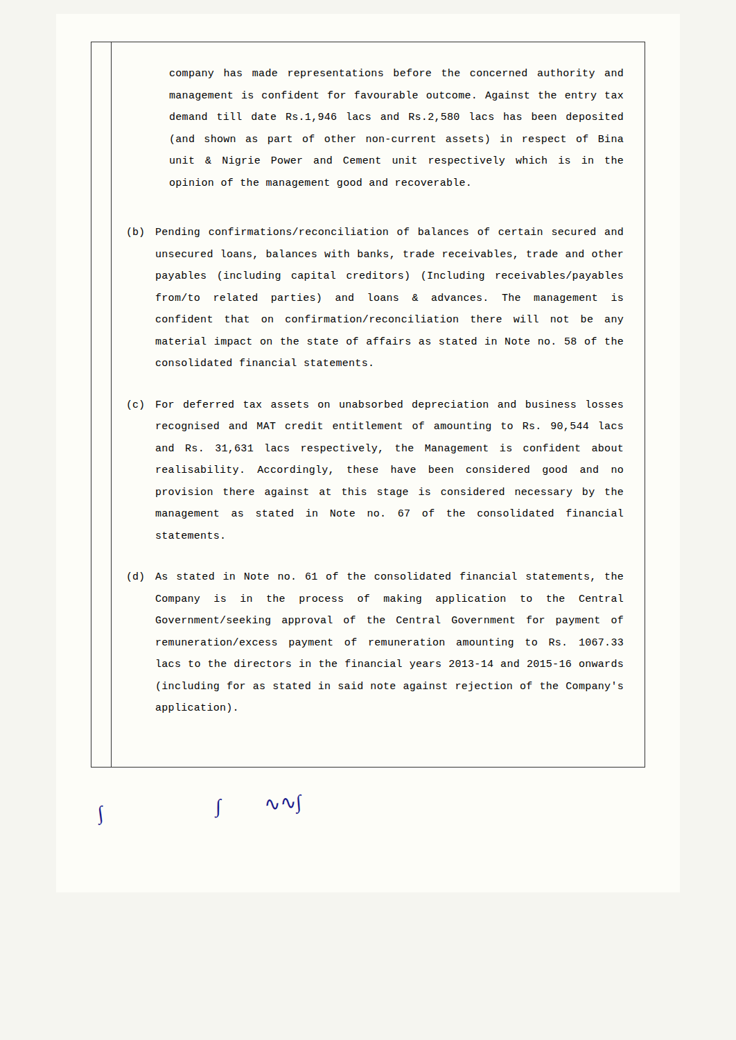company has made representations before the concerned authority and management is confident for favourable outcome. Against the entry tax demand till date Rs.1,946 lacs and Rs.2,580 lacs has been deposited (and shown as part of other non-current assets) in respect of Bina unit & Nigrie Power and Cement unit respectively which is in the opinion of the management good and recoverable.
(b)
Pending confirmations/reconciliation of balances of certain secured and unsecured loans, balances with banks, trade receivables, trade and other payables (including capital creditors) (Including receivables/payables from/to related parties) and loans & advances. The management is confident that on confirmation/reconciliation there will not be any material impact on the state of affairs as stated in Note no. 58 of the consolidated financial statements.
(c)
For deferred tax assets on unabsorbed depreciation and business losses recognised and MAT credit entitlement of amounting to Rs. 90,544 lacs and Rs. 31,631 lacs respectively, the Management is confident about realisability. Accordingly, these have been considered good and no provision there against at this stage is considered necessary by the management as stated in Note no. 67 of the consolidated financial statements.
(d)
As stated in Note no. 61 of the consolidated financial statements, the Company is in the process of making application to the Central Government/seeking approval of the Central Government for payment of remuneration/excess payment of remuneration amounting to Rs. 1067.33 lacs to the directors in the financial years 2013-14 and 2015-16 onwards (including for as stated in said note against rejection of the Company's application).
∫ ∫ ∿∿∫